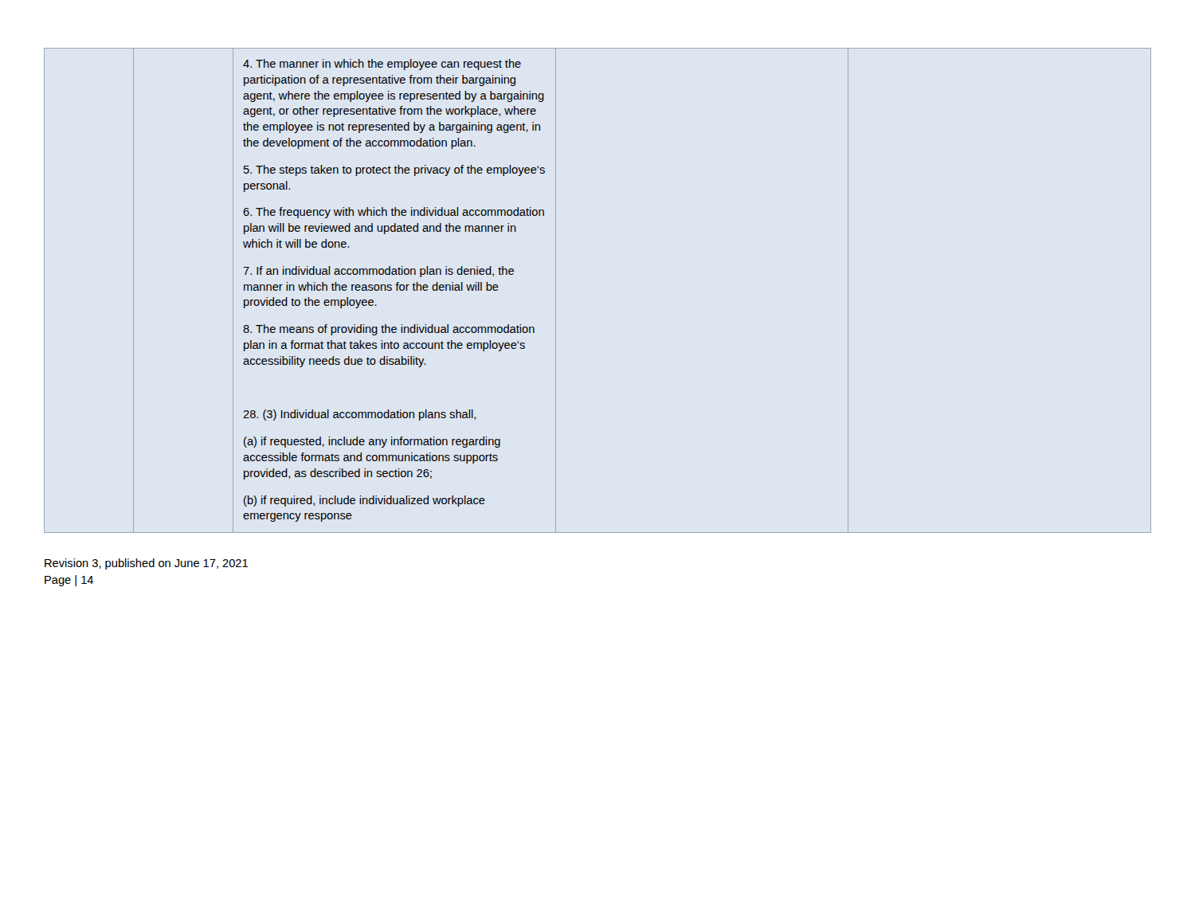| | | 4. The manner in which the employee can request the participation of a representative from their bargaining agent, where the employee is represented by a bargaining agent, or other representative from the workplace, where the employee is not represented by a bargaining agent, in the development of the accommodation plan. 5. The steps taken to protect the privacy of the employee‘s personal. 6. The frequency with which the individual accommodation plan will be reviewed and updated and the manner in which it will be done. 7. If an individual accommodation plan is denied, the manner in which the reasons for the denial will be provided to the employee. 8. The means of providing the individual accommodation plan in a format that takes into account the employee‘s accessibility needs due to disability. 28. (3) Individual accommodation plans shall, (a) if requested, include any information regarding accessible formats and communications supports provided, as described in section 26; (b) if required, include individualized workplace emergency response | | |
Revision 3, published on June 17, 2021
Page | 14